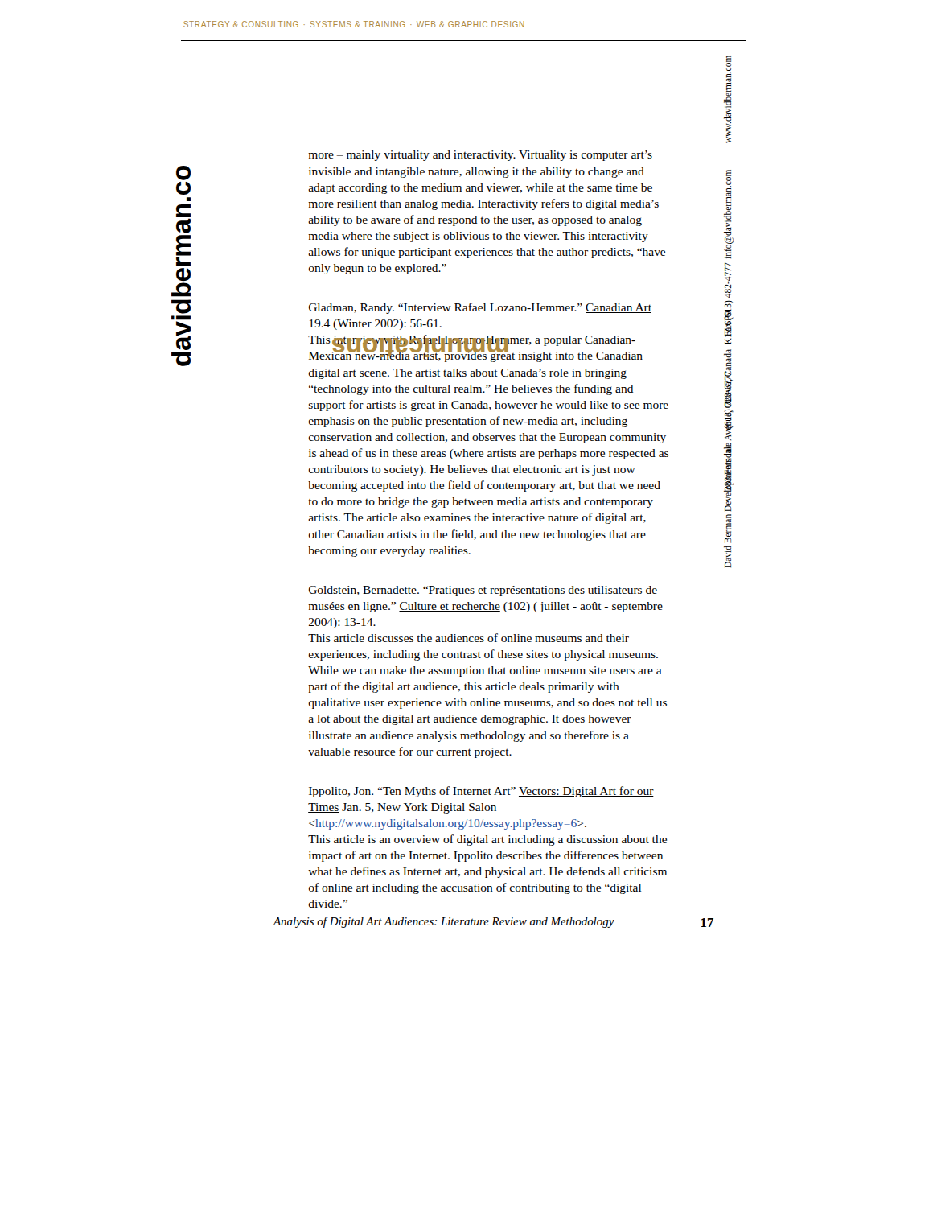STRATEGY & CONSULTING · SYSTEMS & TRAINING · WEB & GRAPHIC DESIGN
davidberman.communications
www.davidberman.com
info@davidberman.com
Fax (613) 482-4777
(613) 728-6777
283 Ferndale Avenue, Ottawa, Canada K1Z 6P9
David Berman Developments Inc.
more – mainly virtuality and interactivity. Virtuality is computer art’s invisible and intangible nature, allowing it the ability to change and adapt according to the medium and viewer, while at the same time be more resilient than analog media. Interactivity refers to digital media’s ability to be aware of and respond to the user, as opposed to analog media where the subject is oblivious to the viewer. This interactivity allows for unique participant experiences that the author predicts, “have only begun to be explored.”
Gladman, Randy. “Interview Rafael Lozano-Hemmer.” Canadian Art 19.4 (Winter 2002): 56-61.
This interview with Rafael Lozano-Hemmer, a popular Canadian-Mexican new-media artist, provides great insight into the Canadian digital art scene. The artist talks about Canada’s role in bringing “technology into the cultural realm.” He believes the funding and support for artists is great in Canada, however he would like to see more emphasis on the public presentation of new-media art, including conservation and collection, and observes that the European community is ahead of us in these areas (where artists are perhaps more respected as contributors to society). He believes that electronic art is just now becoming accepted into the field of contemporary art, but that we need to do more to bridge the gap between media artists and contemporary artists. The article also examines the interactive nature of digital art, other Canadian artists in the field, and the new technologies that are becoming our everyday realities.
Goldstein, Bernadette. “Pratiques et représentations des utilisateurs de musées en ligne.” Culture et recherche (102) ( juillet - août - septembre 2004): 13-14.
This article discusses the audiences of online museums and their experiences, including the contrast of these sites to physical museums. While we can make the assumption that online museum site users are a part of the digital art audience, this article deals primarily with qualitative user experience with online museums, and so does not tell us a lot about the digital art audience demographic. It does however illustrate an audience analysis methodology and so therefore is a valuable resource for our current project.
Ippolito, Jon. “Ten Myths of Internet Art” Vectors: Digital Art for our Times Jan. 5, New York Digital Salon
<http://www.nydigitalsalon.org/10/essay.php?essay=6>.
This article is an overview of digital art including a discussion about the impact of art on the Internet. Ippolito describes the differences between what he defines as Internet art, and physical art. He defends all criticism of online art including the accusation of contributing to the “digital divide.”
17 Analysis of Digital Art Audiences: Literature Review and Methodology